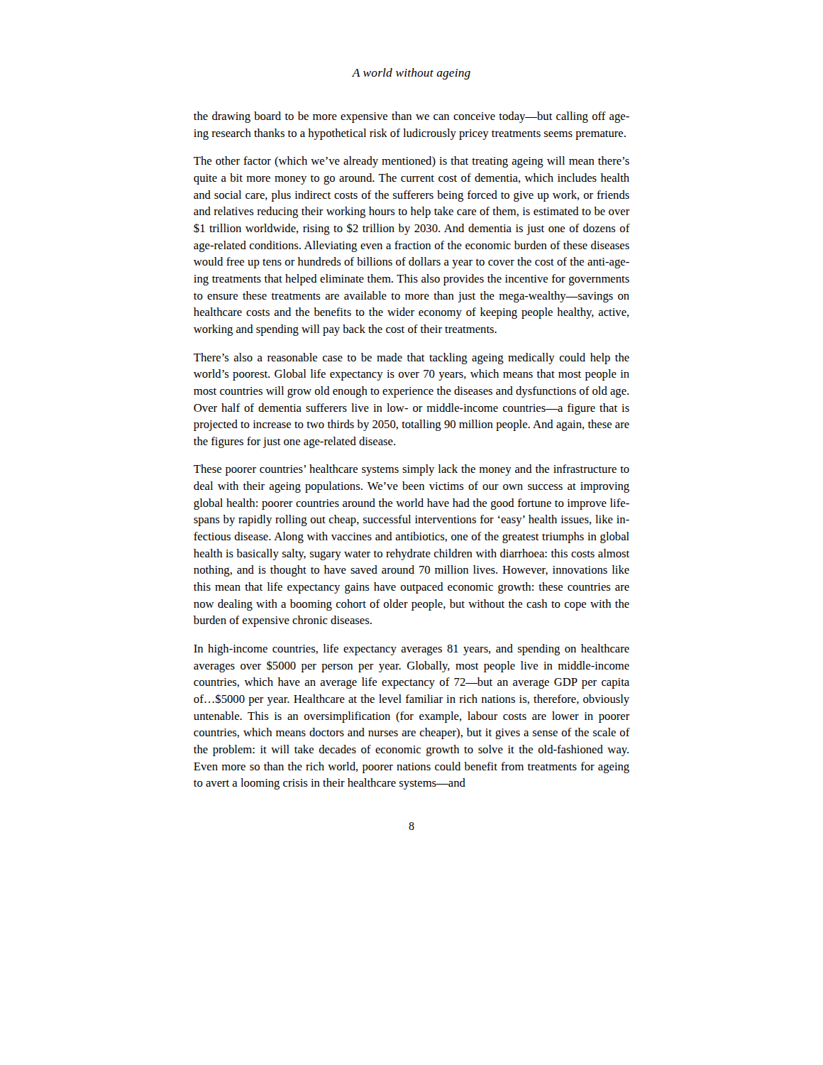A world without ageing
the drawing board to be more expensive than we can conceive today—but calling off ageing research thanks to a hypothetical risk of ludicrously pricey treatments seems premature.
The other factor (which we’ve already mentioned) is that treating ageing will mean there’s quite a bit more money to go around. The current cost of dementia, which includes health and social care, plus indirect costs of the sufferers being forced to give up work, or friends and relatives reducing their working hours to help take care of them, is estimated to be over $1 trillion worldwide, rising to $2 trillion by 2030. And dementia is just one of dozens of age-related conditions. Alleviating even a fraction of the economic burden of these diseases would free up tens or hundreds of billions of dollars a year to cover the cost of the anti-ageing treatments that helped eliminate them. This also provides the incentive for governments to ensure these treatments are available to more than just the mega-wealthy—savings on healthcare costs and the benefits to the wider economy of keeping people healthy, active, working and spending will pay back the cost of their treatments.
There’s also a reasonable case to be made that tackling ageing medically could help the world’s poorest. Global life expectancy is over 70 years, which means that most people in most countries will grow old enough to experience the diseases and dysfunctions of old age. Over half of dementia sufferers live in low- or middle-income countries—a figure that is projected to increase to two thirds by 2050, totalling 90 million people. And again, these are the figures for just one age-related disease.
These poorer countries’ healthcare systems simply lack the money and the infrastructure to deal with their ageing populations. We’ve been victims of our own success at improving global health: poorer countries around the world have had the good fortune to improve lifespans by rapidly rolling out cheap, successful interventions for ‘easy’ health issues, like infectious disease. Along with vaccines and antibiotics, one of the greatest triumphs in global health is basically salty, sugary water to rehydrate children with diarrhoea: this costs almost nothing, and is thought to have saved around 70 million lives. However, innovations like this mean that life expectancy gains have outpaced economic growth: these countries are now dealing with a booming cohort of older people, but without the cash to cope with the burden of expensive chronic diseases.
In high-income countries, life expectancy averages 81 years, and spending on healthcare averages over $5000 per person per year. Globally, most people live in middle-income countries, which have an average life expectancy of 72—but an average GDP per capita of…$5000 per year. Healthcare at the level familiar in rich nations is, therefore, obviously untenable. This is an oversimplification (for example, labour costs are lower in poorer countries, which means doctors and nurses are cheaper), but it gives a sense of the scale of the problem: it will take decades of economic growth to solve it the old-fashioned way. Even more so than the rich world, poorer nations could benefit from treatments for ageing to avert a looming crisis in their healthcare systems—and
8